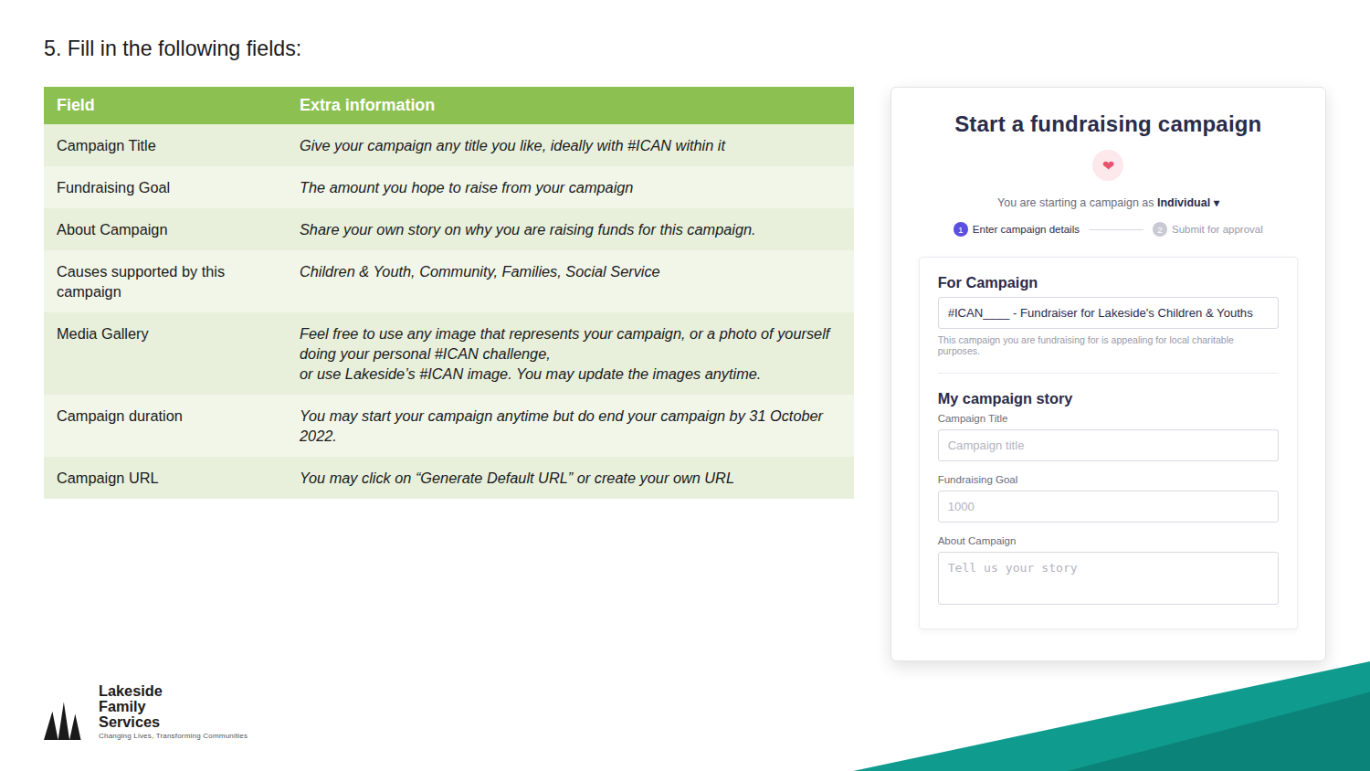5. Fill in the following fields:
| Field | Extra information |
| --- | --- |
| Campaign Title | Give your campaign any title you like, ideally with #ICAN within it |
| Fundraising Goal | The amount you hope to raise from your campaign |
| About Campaign | Share your own story on why you are raising funds for this campaign. |
| Causes supported by this campaign | Children & Youth, Community, Families, Social Service |
| Media Gallery | Feel free to use any image that represents your campaign, or a photo of yourself doing your personal #ICAN challenge, or use Lakeside’s #ICAN image. You may update the images anytime. |
| Campaign duration | You may start your campaign anytime but do end your campaign by 31 October 2022. |
| Campaign URL | You may click on “Generate Default URL” or create your own URL |
Start a fundraising campaign
❤
You are starting a campaign as Individual ▾
1 Enter campaign details 2 Submit for approval
For Campaign
This campaign you are fundraising for is appealing for local charitable purposes.
My campaign story
Campaign Title
Fundraising Goal
About Campaign
Tell us your story
Lakeside Family Services
Changing Lives, Transforming Communities